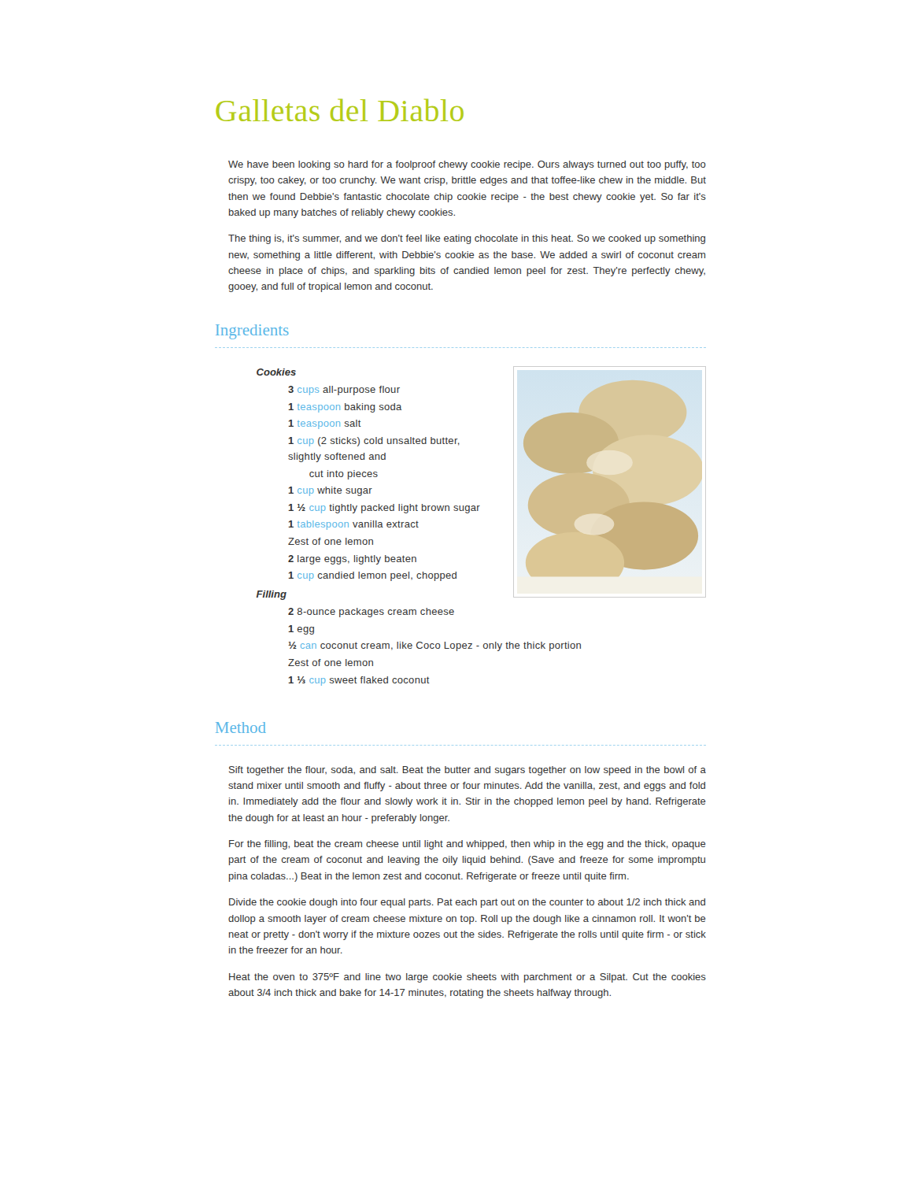Galletas del Diablo
We have been looking so hard for a foolproof chewy cookie recipe. Ours always turned out too puffy, too crispy, too cakey, or too crunchy. We want crisp, brittle edges and that toffee-like chew in the middle. But then we found Debbie's fantastic chocolate chip cookie recipe - the best chewy cookie yet. So far it's baked up many batches of reliably chewy cookies.
The thing is, it's summer, and we don't feel like eating chocolate in this heat. So we cooked up something new, something a little different, with Debbie's cookie as the base. We added a swirl of coconut cream cheese in place of chips, and sparkling bits of candied lemon peel for zest. They're perfectly chewy, gooey, and full of tropical lemon and coconut.
Ingredients
Cookies
3 cups all-purpose flour
1 teaspoon baking soda
1 teaspoon salt
1 cup (2 sticks) cold unsalted butter, slightly softened and
cut into pieces
1 cup white sugar
1 ½ cup tightly packed light brown sugar
1 tablespoon vanilla extract
Zest of one lemon
2 large eggs, lightly beaten
1 cup candied lemon peel, chopped
Filling
2 8-ounce packages cream cheese
1 egg
½ can coconut cream, like Coco Lopez - only the thick portion
Zest of one lemon
1 ⅓ cup sweet flaked coconut
Method
Sift together the flour, soda, and salt. Beat the butter and sugars together on low speed in the bowl of a stand mixer until smooth and fluffy - about three or four minutes. Add the vanilla, zest, and eggs and fold in. Immediately add the flour and slowly work it in. Stir in the chopped lemon peel by hand. Refrigerate the dough for at least an hour - preferably longer.
For the filling, beat the cream cheese until light and whipped, then whip in the egg and the thick, opaque part of the cream of coconut and leaving the oily liquid behind. (Save and freeze for some impromptu pina coladas...) Beat in the lemon zest and coconut. Refrigerate or freeze until quite firm.
Divide the cookie dough into four equal parts. Pat each part out on the counter to about 1/2 inch thick and dollop a smooth layer of cream cheese mixture on top. Roll up the dough like a cinnamon roll. It won't be neat or pretty - don't worry if the mixture oozes out the sides. Refrigerate the rolls until quite firm - or stick in the freezer for an hour.
Heat the oven to 375ºF and line two large cookie sheets with parchment or a Silpat. Cut the cookies about 3/4 inch thick and bake for 14-17 minutes, rotating the sheets halfway through.